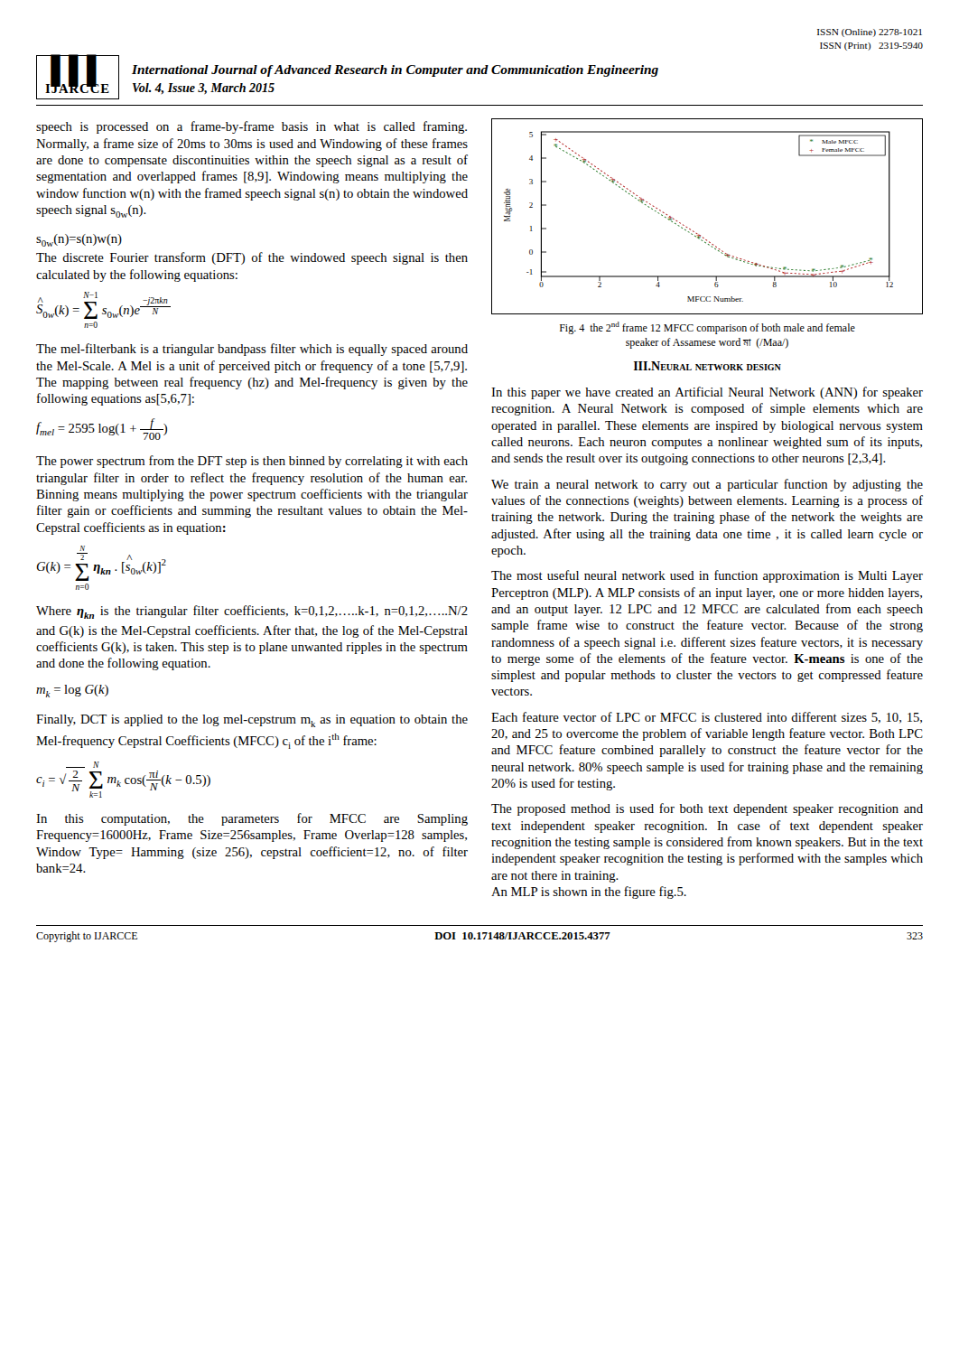ISSN (Online) 2278-1021
ISSN (Print) 2319-5940
▌▌▌ IJARCCE
International Journal of Advanced Research in Computer and Communication Engineering
Vol. 4, Issue 3, March 2015
speech is processed on a frame-by-frame basis in what is called framing. Normally, a frame size of 20ms to 30ms is used and Windowing of these frames are done to compensate discontinuities within the speech signal as a result of segmentation and overlapped frames [8,9]. Windowing means multiplying the window function w(n) with the framed speech signal s(n) to obtain the windowed speech signal s0w(n).
s0w(n)=s(n)w(n)
The discrete Fourier transform (DFT) of the windowed speech signal is then calculated by the following equations:
S0w(k) = N−1 Σn=0 s0w(n)e−j2πkn N
The mel-filterbank is a triangular bandpass filter which is equally spaced around the Mel-Scale. A Mel is a unit of perceived pitch or frequency of a tone [5,7,9]. The mapping between real frequency (hz) and Mel-frequency is given by the following equations as[5,6,7]:
fmel = 2595 log(1 + f 700)
The power spectrum from the DFT step is then binned by correlating it with each triangular filter in order to reflect the frequency resolution of the human ear. Binning means multiplying the power spectrum coefficients with the triangular filter gain or coefficients and summing the resultant values to obtain the Mel-Cepstral coefficients as in equation:
G(k) = N 2 Σn=0 ηkn . [s0w(k)]2
Where ηkn is the triangular filter coefficients, k=0,1,2,…..k-1, n=0,1,2,…..N/2 and G(k) is the Mel-Cepstral coefficients. After that, the log of the Mel-Cepstral coefficients G(k), is taken. This step is to plane unwanted ripples in the spectrum and done the following equation.
mk = log G(k)
Finally, DCT is applied to the log mel-cepstrum mk as in equation to obtain the Mel-frequency Cepstral Coefficients (MFCC) ci of the ith frame:
ci = √2 N NΣk=1 mk cos(πi N(k − 0.5))
In this computation, the parameters for MFCC are Sampling Frequency=16000Hz, Frame Size=256samples, Frame Overlap=128 samples, Window Type= Hamming (size 256), cepstral coefficient=12, no. of filter bank=24.
5 4 3 2 1 0 -1 0 2 4 6 8 10 12 MFCC Number. Magnitude Male MFCC Female MFCC * + * * * * * * * * * * * * + + + + + + + + + + + +
Fig. 4 the 2nd frame 12 MFCC comparison of both male and female
speaker of Assamese word মা (/Maa/)
III.Neural network design
In this paper we have created an Artificial Neural Network (ANN) for speaker recognition. A Neural Network is composed of simple elements which are operated in parallel. These elements are inspired by biological nervous system called neurons. Each neuron computes a nonlinear weighted sum of its inputs, and sends the result over its outgoing connections to other neurons [2,3,4].
We train a neural network to carry out a particular function by adjusting the values of the connections (weights) between elements. Learning is a process of training the network. During the training phase of the network the weights are adjusted. After using all the training data one time , it is called learn cycle or epoch.
The most useful neural network used in function approximation is Multi Layer Perceptron (MLP). A MLP consists of an input layer, one or more hidden layers, and an output layer. 12 LPC and 12 MFCC are calculated from each speech sample frame wise to construct the feature vector. Because of the strong randomness of a speech signal i.e. different sizes feature vectors, it is necessary to merge some of the elements of the feature vector. K-means is one of the simplest and popular methods to cluster the vectors to get compressed feature vectors.
Each feature vector of LPC or MFCC is clustered into different sizes 5, 10, 15, 20, and 25 to overcome the problem of variable length feature vector. Both LPC and MFCC feature combined parallely to construct the feature vector for the neural network. 80% speech sample is used for training phase and the remaining 20% is used for testing.
The proposed method is used for both text dependent speaker recognition and text independent speaker recognition. In case of text dependent speaker recognition the testing sample is considered from known speakers. But in the text independent speaker recognition the testing is performed with the samples which are not there in training.
An MLP is shown in the figure fig.5.
Copyright to IJARCCE
DOI 10.17148/IJARCCE.2015.4377
323